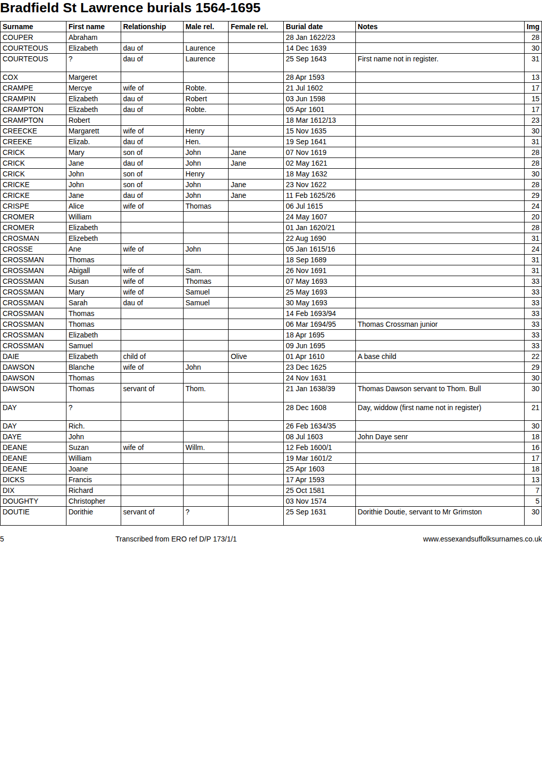Bradfield St Lawrence burials 1564-1695
| Surname | First name | Relationship | Male rel. | Female rel. | Burial date | Notes | Img |
| --- | --- | --- | --- | --- | --- | --- | --- |
| COUPER | Abraham | | | | 28 Jan 1622/23 | | 28 |
| COURTEOUS | Elizabeth | dau of | Laurence | | 14 Dec 1639 | | 30 |
| COURTEOUS | ? | dau of | Laurence | | 25 Sep 1643 | First name not in register. | 31 |
| COX | Margeret | | | | 28 Apr 1593 | | 13 |
| CRAMPE | Mercye | wife of | Robte. | | 21 Jul 1602 | | 17 |
| CRAMPIN | Elizabeth | dau of | Robert | | 03 Jun 1598 | | 15 |
| CRAMPTON | Elizabeth | dau of | Robte. | | 05 Apr 1601 | | 17 |
| CRAMPTON | Robert | | | | 18 Mar 1612/13 | | 23 |
| CREECKE | Margarett | wife of | Henry | | 15 Nov 1635 | | 30 |
| CREEKE | Elizab. | dau of | Hen. | | 19 Sep 1641 | | 31 |
| CRICK | Mary | son of | John | Jane | 07 Nov 1619 | | 28 |
| CRICK | Jane | dau of | John | Jane | 02 May 1621 | | 28 |
| CRICK | John | son of | Henry | | 18 May 1632 | | 30 |
| CRICKE | John | son of | John | Jane | 23 Nov 1622 | | 28 |
| CRICKE | Jane | dau of | John | Jane | 11 Feb 1625/26 | | 29 |
| CRISPE | Alice | wife of | Thomas | | 06 Jul 1615 | | 24 |
| CROMER | William | | | | 24 May 1607 | | 20 |
| CROMER | Elizabeth | | | | 01 Jan 1620/21 | | 28 |
| CROSMAN | Elizebeth | | | | 22 Aug 1690 | | 31 |
| CROSSE | Ane | wife of | John | | 05 Jan 1615/16 | | 24 |
| CROSSMAN | Thomas | | | | 18 Sep 1689 | | 31 |
| CROSSMAN | Abigall | wife of | Sam. | | 26 Nov 1691 | | 31 |
| CROSSMAN | Susan | wife of | Thomas | | 07 May 1693 | | 33 |
| CROSSMAN | Mary | wife of | Samuel | | 25 May 1693 | | 33 |
| CROSSMAN | Sarah | dau of | Samuel | | 30 May 1693 | | 33 |
| CROSSMAN | Thomas | | | | 14 Feb 1693/94 | | 33 |
| CROSSMAN | Thomas | | | | 06 Mar 1694/95 | Thomas Crossman junior | 33 |
| CROSSMAN | Elizabeth | | | | 18 Apr 1695 | | 33 |
| CROSSMAN | Samuel | | | | 09 Jun 1695 | | 33 |
| DAIE | Elizabeth | child of | | Olive | 01 Apr 1610 | A base child | 22 |
| DAWSON | Blanche | wife of | John | | 23 Dec 1625 | | 29 |
| DAWSON | Thomas | | | | 24 Nov 1631 | | 30 |
| DAWSON | Thomas | servant of | Thom. | | 21 Jan 1638/39 | Thomas Dawson servant to Thom. Bull | 30 |
| DAY | ? | | | | 28 Dec 1608 | Day, widdow (first name not in register) | 21 |
| DAY | Rich. | | | | 26 Feb 1634/35 | | 30 |
| DAYE | John | | | | 08 Jul 1603 | John Daye senr | 18 |
| DEANE | Suzan | wife of | Willm. | | 12 Feb 1600/1 | | 16 |
| DEANE | William | | | | 19 Mar 1601/2 | | 17 |
| DEANE | Joane | | | | 25 Apr 1603 | | 18 |
| DICKS | Francis | | | | 17 Apr 1593 | | 13 |
| DIX | Richard | | | | 25 Oct 1581 | | 7 |
| DOUGHTY | Christopher | | | | 03 Nov 1574 | | 5 |
| DOUTIE | Dorithie | servant of | ? | | 25 Sep 1631 | Dorithie Doutie, servant to Mr Grimston | 30 |
5
Transcribed from ERO ref D/P 173/1/1
www.essexandsuffolksurnames.co.uk